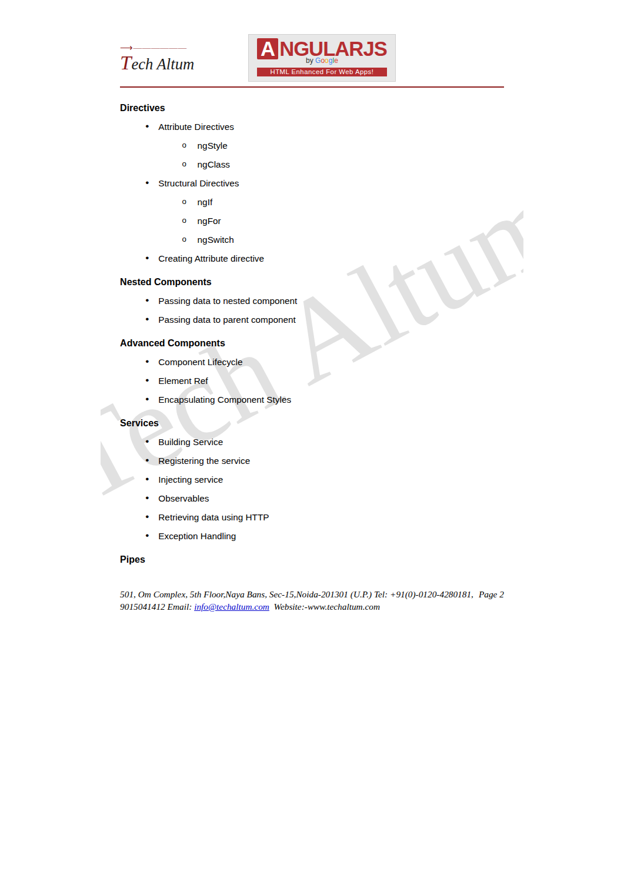⟶——————
Tech Altum
ANGULARJS
by Google
HTML Enhanced For Web Apps!
Tech Altum
Directives
Attribute Directives
ngStyle
ngClass
Structural Directives
ngIf
ngFor
ngSwitch
Creating Attribute directive
Nested Components
Passing data to nested component
Passing data to parent component
Advanced Components
Component Lifecycle
Element Ref
Encapsulating Component Styles
Services
Building Service
Registering the service
Injecting service
Observables
Retrieving data using HTTP
Exception Handling
Pipes
Page 2 501, Om Complex, 5th Floor,Naya Bans, Sec-15,Noida-201301 (U.P.) Tel: +91(0)-0120-4280181, 9015041412 Email: info@techaltum.com Website:-www.techaltum.com